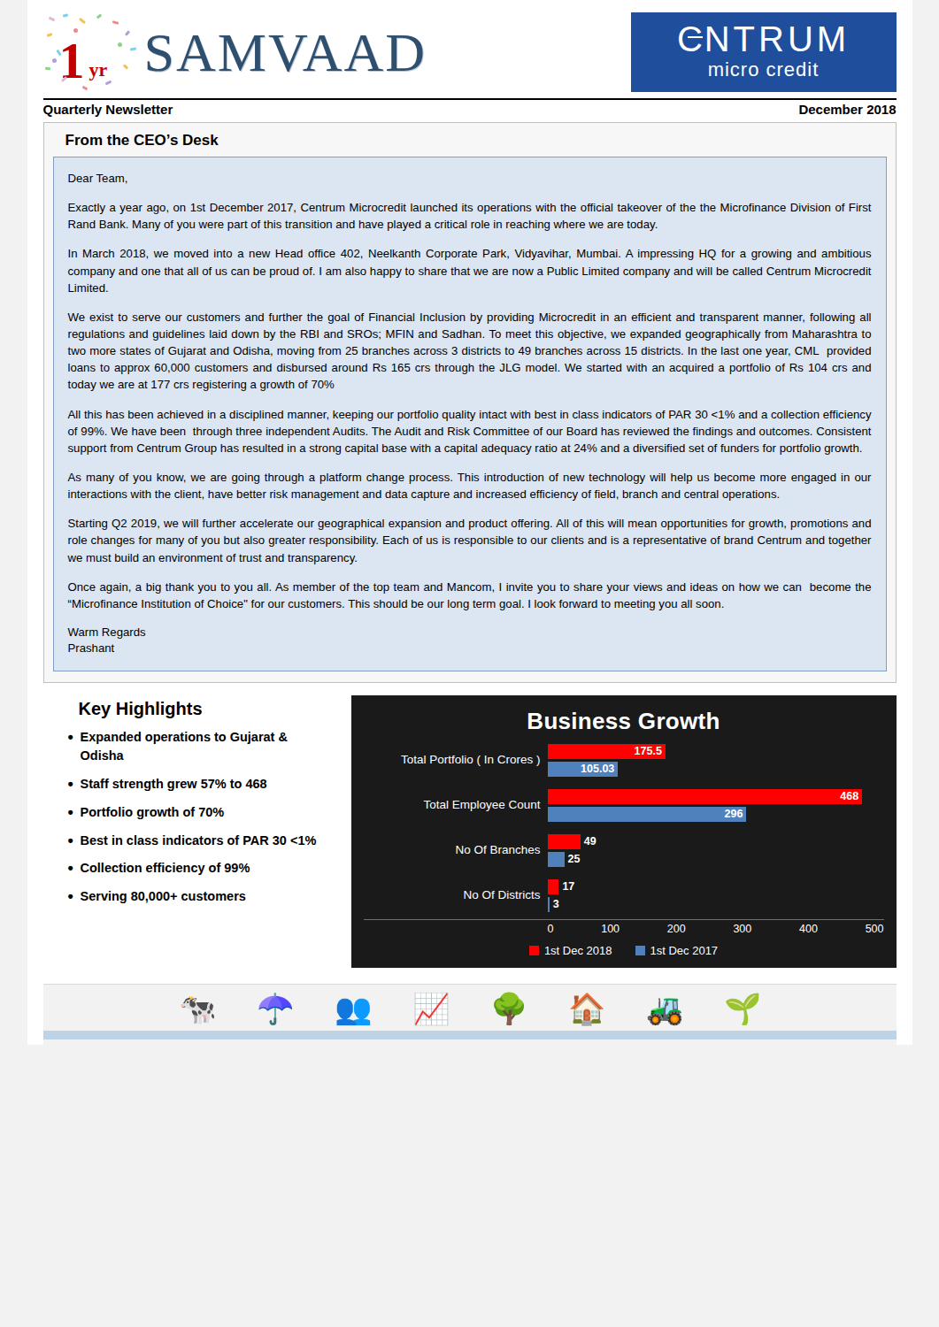1 yr
SAMVAAD
CNTRUM
micro credit
Quarterly Newsletter
December 2018
From the CEO’s Desk
Dear Team,
Exactly a year ago, on 1st December 2017, Centrum Microcredit launched its operations with the official takeover of the the Microfinance Division of First Rand Bank. Many of you were part of this transition and have played a critical role in reaching where we are today.
In March 2018, we moved into a new Head office 402, Neelkanth Corporate Park, Vidyavihar, Mumbai. A impressing HQ for a growing and ambitious company and one that all of us can be proud of. I am also happy to share that we are now a Public Limited company and will be called Centrum Microcredit Limited.
We exist to serve our customers and further the goal of Financial Inclusion by providing Microcredit in an efficient and transparent manner, following all regulations and guidelines laid down by the RBI and SROs; MFIN and Sadhan. To meet this objective, we expanded geographically from Maharashtra to two more states of Gujarat and Odisha, moving from 25 branches across 3 districts to 49 branches across 15 districts. In the last one year, CML provided loans to approx 60,000 customers and disbursed around Rs 165 crs through the JLG model. We started with an acquired a portfolio of Rs 104 crs and today we are at 177 crs registering a growth of 70%
All this has been achieved in a disciplined manner, keeping our portfolio quality intact with best in class indicators of PAR 30 <1% and a collection efficiency of 99%. We have been through three independent Audits. The Audit and Risk Committee of our Board has reviewed the findings and outcomes. Consistent support from Centrum Group has resulted in a strong capital base with a capital adequacy ratio at 24% and a diversified set of funders for portfolio growth.
As many of you know, we are going through a platform change process. This introduction of new technology will help us become more engaged in our interactions with the client, have better risk management and data capture and increased efficiency of field, branch and central operations.
Starting Q2 2019, we will further accelerate our geographical expansion and product offering. All of this will mean opportunities for growth, promotions and role changes for many of you but also greater responsibility. Each of us is responsible to our clients and is a representative of brand Centrum and together we must build an environment of trust and transparency.
Once again, a big thank you to you all. As member of the top team and Mancom, I invite you to share your views and ideas on how we can become the “Microfinance Institution of Choice" for our customers. This should be our long term goal. I look forward to meeting you all soon.
Warm Regards
Prashant
Key Highlights
Expanded operations to Gujarat & Odisha
Staff strength grew 57% to 468
Portfolio growth of 70%
Best in class indicators of PAR 30 <1%
Collection efficiency of 99%
Serving 80,000+ customers
Business Growth
Total Portfolio ( In Crores )
175.5
105.03
Total Employee Count
468
296
No Of Branches
49
25
No Of Districts
17
3
0100200300400500
1st Dec 2018 1st Dec 2017
🐄 ☂️ 👥 📈 🌳 🏠 🚜 🌱